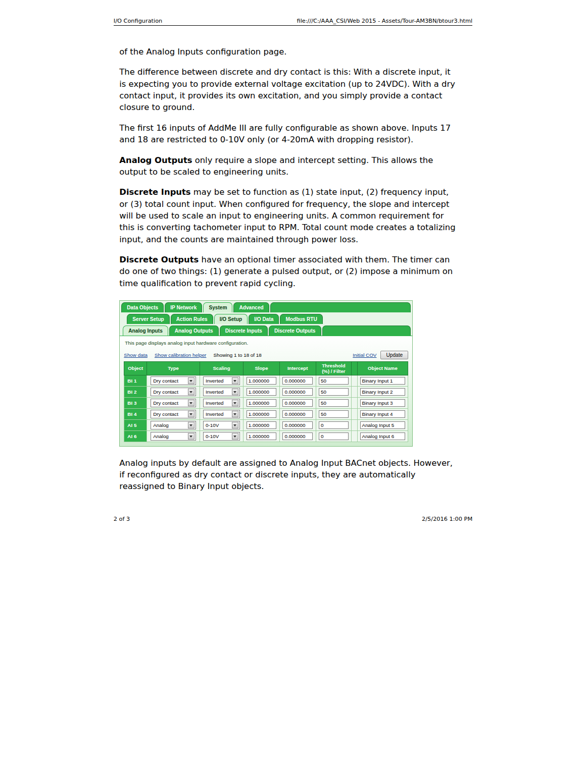I/O Configuration
file:///C:/AAA_CSI/Web 2015 - Assets/Tour-AM3BN/btour3.html
of the Analog Inputs configuration page.
The difference between discrete and dry contact is this: With a discrete input, it is expecting you to provide external voltage excitation (up to 24VDC). With a dry contact input, it provides its own excitation, and you simply provide a contact closure to ground.
The first 16 inputs of AddMe III are fully configurable as shown above. Inputs 17 and 18 are restricted to 0-10V only (or 4-20mA with dropping resistor).
Analog Outputs only require a slope and intercept setting. This allows the output to be scaled to engineering units.
Discrete Inputs may be set to function as (1) state input, (2) frequency input, or (3) total count input. When configured for frequency, the slope and intercept will be used to scale an input to engineering units. A common requirement for this is converting tachometer input to RPM. Total count mode creates a totalizing input, and the counts are maintained through power loss.
Discrete Outputs have an optional timer associated with them. The timer can do one of two things: (1) generate a pulsed output, or (2) impose a minimum on time qualification to prevent rapid cycling.
Data Objects
IP Network
System
Advanced
Server Setup
Action Rules
I/O Setup
I/O Data
Modbus RTU
Analog Inputs
Analog Outputs
Discrete Inputs
Discrete Outputs
This page displays analog input hardware configuration.
Show data Show calibration helper Showing 1 to 18 of 18 Initial COV Update
| Object | Type | Scaling | Slope | Intercept | Threshold (%) / Filter | | Object Name |
| --- | --- | --- | --- | --- | --- | --- | --- |
| BI 1 | Dry contact | Inverted | 1.000000 | 0.000000 | 50 | | Binary Input 1 |
| BI 2 | Dry contact | Inverted | 1.000000 | 0.000000 | 50 | | Binary Input 2 |
| BI 3 | Dry contact | Inverted | 1.000000 | 0.000000 | 50 | | Binary Input 3 |
| BI 4 | Dry contact | Inverted | 1.000000 | 0.000000 | 50 | | Binary Input 4 |
| AI 5 | Analog | 0-10V | 1.000000 | 0.000000 | 0 | | Analog Input 5 |
| AI 6 | Analog | 0-10V | 1.000000 | 0.000000 | 0 | | Analog Input 6 |
Analog inputs by default are assigned to Analog Input BACnet objects. However, if reconfigured as dry contact or discrete inputs, they are automatically reassigned to Binary Input objects.
2 of 3
2/5/2016 1:00 PM